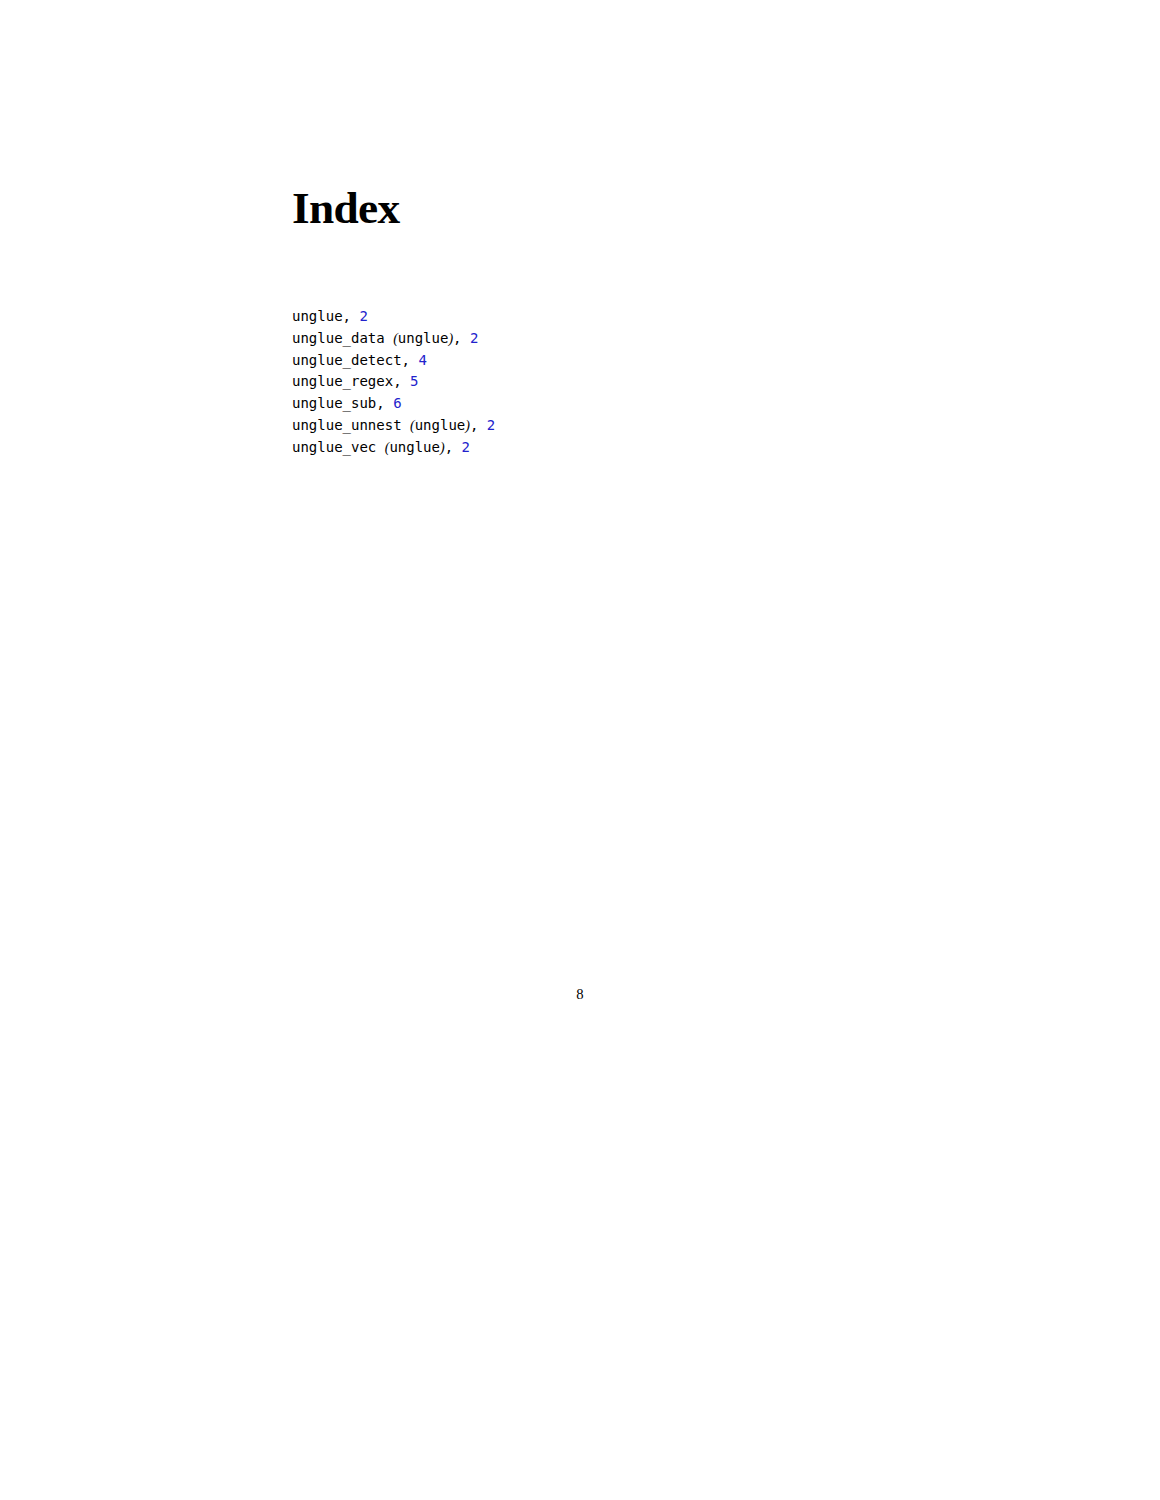Index
unglue, 2
unglue_data (unglue), 2
unglue_detect, 4
unglue_regex, 5
unglue_sub, 6
unglue_unnest (unglue), 2
unglue_vec (unglue), 2
8